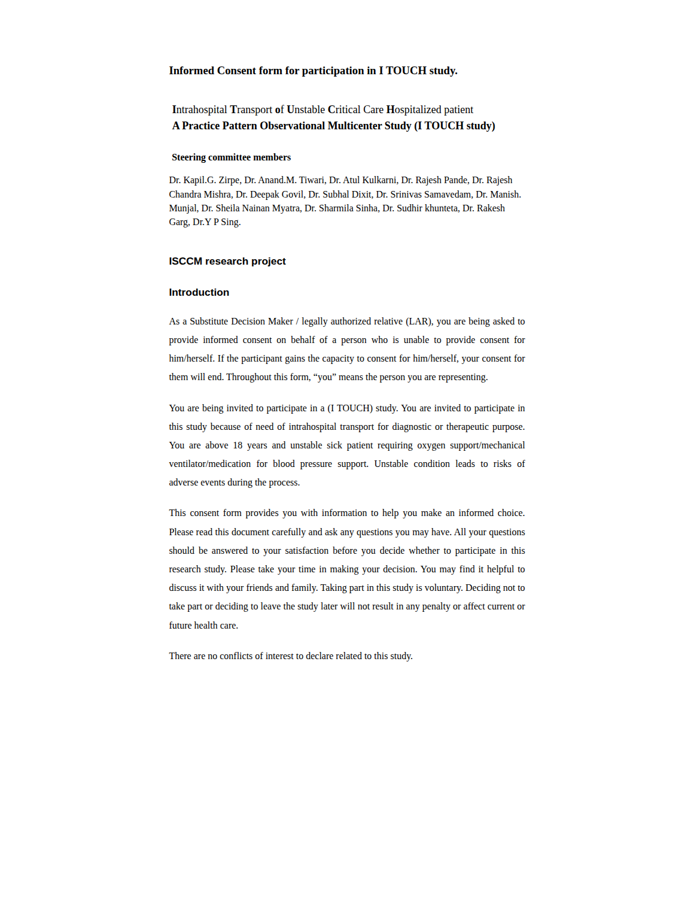Informed Consent form for participation in I TOUCH study.
Intrahospital Transport of Unstable Critical Care Hospitalized patient A Practice Pattern Observational Multicenter Study (I TOUCH study)
Steering committee members
Dr. Kapil.G. Zirpe, Dr. Anand.M. Tiwari, Dr. Atul Kulkarni, Dr. Rajesh Pande, Dr. Rajesh Chandra Mishra, Dr. Deepak Govil, Dr. Subhal Dixit, Dr. Srinivas Samavedam, Dr. Manish. Munjal, Dr. Sheila Nainan Myatra, Dr. Sharmila Sinha, Dr. Sudhir khunteta, Dr. Rakesh Garg, Dr.Y P Sing.
ISCCM research project
Introduction
As a Substitute Decision Maker / legally authorized relative (LAR), you are being asked to provide informed consent on behalf of a person who is unable to provide consent for him/herself. If the participant gains the capacity to consent for him/herself, your consent for them will end. Throughout this form, “you” means the person you are representing.
You are being invited to participate in a (I TOUCH) study. You are invited to participate in this study because of need of intrahospital transport for diagnostic or therapeutic purpose. You are above 18 years and unstable sick patient requiring oxygen support/mechanical ventilator/medication for blood pressure support. Unstable condition leads to risks of adverse events during the process.
This consent form provides you with information to help you make an informed choice. Please read this document carefully and ask any questions you may have. All your questions should be answered to your satisfaction before you decide whether to participate in this research study. Please take your time in making your decision. You may find it helpful to discuss it with your friends and family. Taking part in this study is voluntary. Deciding not to take part or deciding to leave the study later will not result in any penalty or affect current or future health care.
There are no conflicts of interest to declare related to this study.